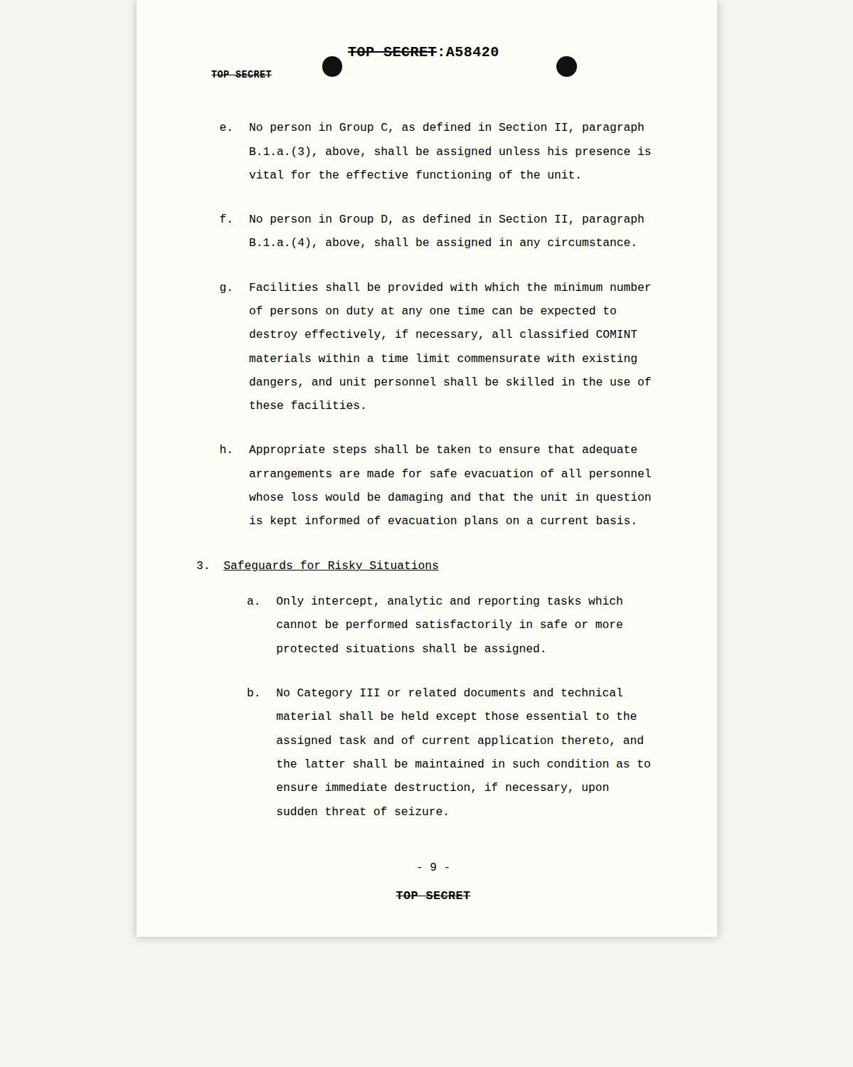TOP SECRET
TOP SECRET:A58420
e. No person in Group C, as defined in Section II, paragraph B.1.a.(3), above, shall be assigned unless his presence is vital for the effective functioning of the unit.
f. No person in Group D, as defined in Section II, paragraph B.1.a.(4), above, shall be assigned in any circumstance.
g. Facilities shall be provided with which the minimum number of persons on duty at any one time can be expected to destroy effectively, if necessary, all classified COMINT materials within a time limit commensurate with existing dangers, and unit personnel shall be skilled in the use of these facilities.
h. Appropriate steps shall be taken to ensure that adequate arrangements are made for safe evacuation of all personnel whose loss would be damaging and that the unit in question is kept informed of evacuation plans on a current basis.
3. Safeguards for Risky Situations
a. Only intercept, analytic and reporting tasks which cannot be performed satisfactorily in safe or more protected situations shall be assigned.
b. No Category III or related documents and technical material shall be held except those essential to the assigned task and of current application thereto, and the latter shall be maintained in such condition as to ensure immediate destruction, if necessary, upon sudden threat of seizure.
- 9 -
TOP SECRET